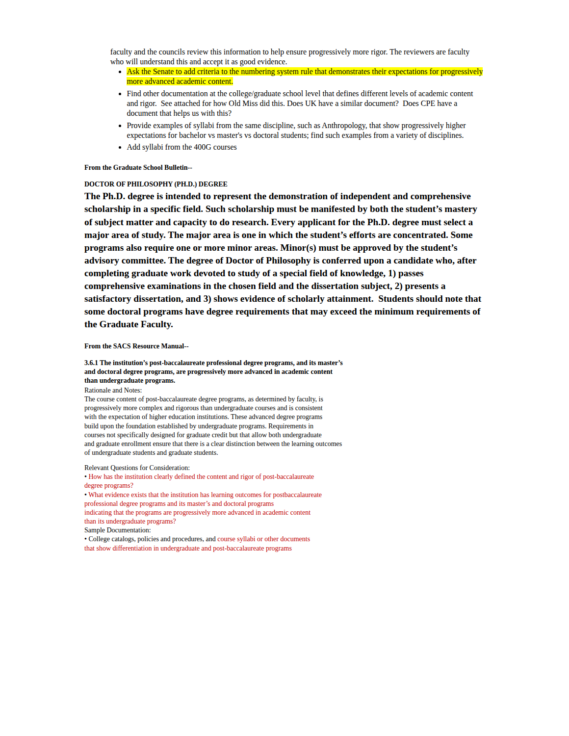faculty and the councils review this information to help ensure progressively more rigor. The reviewers are faculty who will understand this and accept it as good evidence.
Ask the Senate to add criteria to the numbering system rule that demonstrates their expectations for progressively more advanced academic content.
Find other documentation at the college/graduate school level that defines different levels of academic content and rigor. See attached for how Old Miss did this. Does UK have a similar document? Does CPE have a document that helps us with this?
Provide examples of syllabi from the same discipline, such as Anthropology, that show progressively higher expectations for bachelor vs master's vs doctoral students; find such examples from a variety of disciplines.
Add syllabi from the 400G courses
From the Graduate School Bulletin--
DOCTOR OF PHILOSOPHY (PH.D.) DEGREE
The Ph.D. degree is intended to represent the demonstration of independent and comprehensive scholarship in a specific field. Such scholarship must be manifested by both the student’s mastery of subject matter and capacity to do research. Every applicant for the Ph.D. degree must select a major area of study. The major area is one in which the student’s efforts are concentrated. Some programs also require one or more minor areas. Minor(s) must be approved by the student’s advisory committee. The degree of Doctor of Philosophy is conferred upon a candidate who, after completing graduate work devoted to study of a special field of knowledge, 1) passes comprehensive examinations in the chosen field and the dissertation subject, 2) presents a satisfactory dissertation, and 3) shows evidence of scholarly attainment. Students should note that some doctoral programs have degree requirements that may exceed the minimum requirements of the Graduate Faculty.
From the SACS Resource Manual--
3.6.1 The institution’s post-baccalaureate professional degree programs, and its master’s
and doctoral degree programs, are progressively more advanced in academic content
than undergraduate programs.
Rationale and Notes:
The course content of post-baccalaureate degree programs, as determined by faculty, is
progressively more complex and rigorous than undergraduate courses and is consistent
with the expectation of higher education institutions. These advanced degree programs
build upon the foundation established by undergraduate programs. Requirements in
courses not specifically designed for graduate credit but that allow both undergraduate
and graduate enrollment ensure that there is a clear distinction between the learning outcomes
of undergraduate students and graduate students.
Relevant Questions for Consideration:
• How has the institution clearly defined the content and rigor of post-baccalaureate
degree programs?
• What evidence exists that the institution has learning outcomes for postbaccalaureate
professional degree programs and its master’s and doctoral programs
indicating that the programs are progressively more advanced in academic content
than its undergraduate programs?
Sample Documentation:
• College catalogs, policies and procedures, and course syllabi or other documents
that show differentiation in undergraduate and post-baccalaureate programs